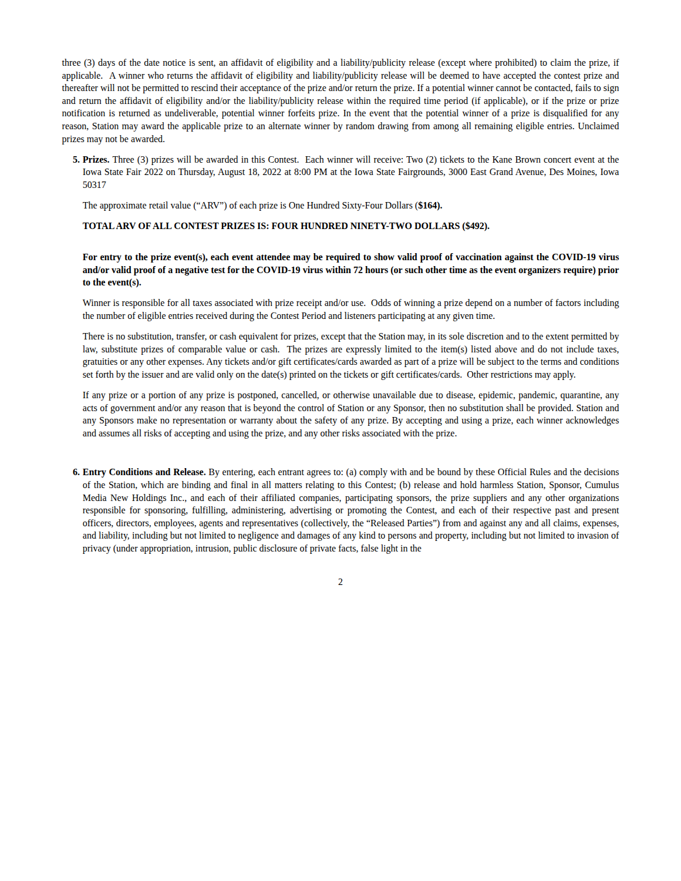three (3) days of the date notice is sent, an affidavit of eligibility and a liability/publicity release (except where prohibited) to claim the prize, if applicable. A winner who returns the affidavit of eligibility and liability/publicity release will be deemed to have accepted the contest prize and thereafter will not be permitted to rescind their acceptance of the prize and/or return the prize. If a potential winner cannot be contacted, fails to sign and return the affidavit of eligibility and/or the liability/publicity release within the required time period (if applicable), or if the prize or prize notification is returned as undeliverable, potential winner forfeits prize. In the event that the potential winner of a prize is disqualified for any reason, Station may award the applicable prize to an alternate winner by random drawing from among all remaining eligible entries. Unclaimed prizes may not be awarded.
5.
Prizes. Three (3) prizes will be awarded in this Contest. Each winner will receive: Two (2) tickets to the Kane Brown concert event at the Iowa State Fair 2022 on Thursday, August 18, 2022 at 8:00 PM at the Iowa State Fairgrounds, 3000 East Grand Avenue, Des Moines, Iowa 50317
The approximate retail value (“ARV”) of each prize is One Hundred Sixty-Four Dollars ($164).
TOTAL ARV OF ALL CONTEST PRIZES IS: FOUR HUNDRED NINETY-TWO DOLLARS ($492).
For entry to the prize event(s), each event attendee may be required to show valid proof of vaccination against the COVID-19 virus and/or valid proof of a negative test for the COVID-19 virus within 72 hours (or such other time as the event organizers require) prior to the event(s).
Winner is responsible for all taxes associated with prize receipt and/or use. Odds of winning a prize depend on a number of factors including the number of eligible entries received during the Contest Period and listeners participating at any given time.
There is no substitution, transfer, or cash equivalent for prizes, except that the Station may, in its sole discretion and to the extent permitted by law, substitute prizes of comparable value or cash. The prizes are expressly limited to the item(s) listed above and do not include taxes, gratuities or any other expenses. Any tickets and/or gift certificates/cards awarded as part of a prize will be subject to the terms and conditions set forth by the issuer and are valid only on the date(s) printed on the tickets or gift certificates/cards. Other restrictions may apply.
If any prize or a portion of any prize is postponed, cancelled, or otherwise unavailable due to disease, epidemic, pandemic, quarantine, any acts of government and/or any reason that is beyond the control of Station or any Sponsor, then no substitution shall be provided. Station and any Sponsors make no representation or warranty about the safety of any prize. By accepting and using a prize, each winner acknowledges and assumes all risks of accepting and using the prize, and any other risks associated with the prize.
6.
Entry Conditions and Release. By entering, each entrant agrees to: (a) comply with and be bound by these Official Rules and the decisions of the Station, which are binding and final in all matters relating to this Contest; (b) release and hold harmless Station, Sponsor, Cumulus Media New Holdings Inc., and each of their affiliated companies, participating sponsors, the prize suppliers and any other organizations responsible for sponsoring, fulfilling, administering, advertising or promoting the Contest, and each of their respective past and present officers, directors, employees, agents and representatives (collectively, the “Released Parties”) from and against any and all claims, expenses, and liability, including but not limited to negligence and damages of any kind to persons and property, including but not limited to invasion of privacy (under appropriation, intrusion, public disclosure of private facts, false light in the
2